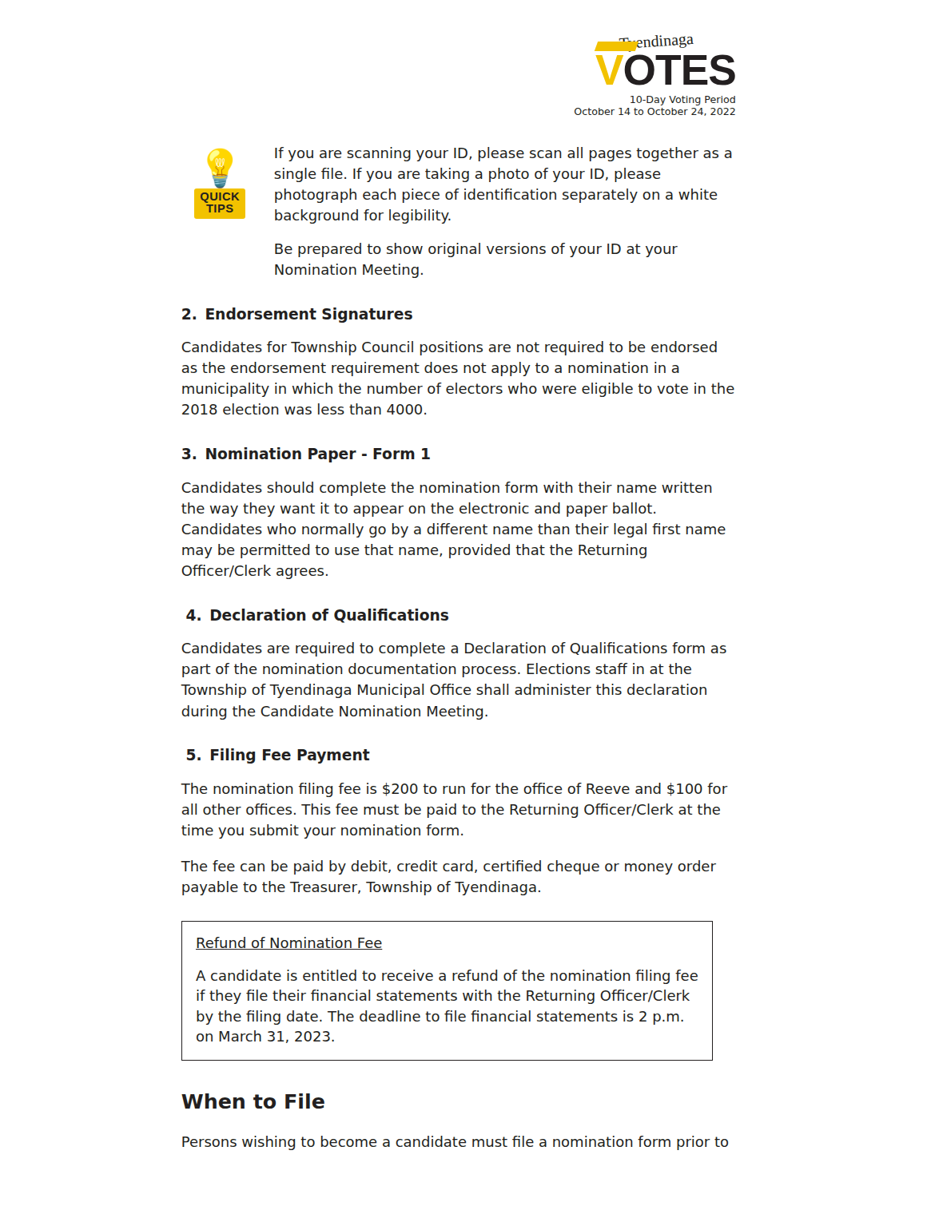Tyendinaga VOTES
10-Day Voting Period
October 14 to October 24, 2022
💡 QUICK
TIPS
If you are scanning your ID, please scan all pages together as a single file. If you are taking a photo of your ID, please photograph each piece of identification separately on a white background for legibility.
Be prepared to show original versions of your ID at your Nomination Meeting.
2. Endorsement Signatures
Candidates for Township Council positions are not required to be endorsed as the endorsement requirement does not apply to a nomination in a municipality in which the number of electors who were eligible to vote in the 2018 election was less than 4000.
3. Nomination Paper - Form 1
Candidates should complete the nomination form with their name written the way they want it to appear on the electronic and paper ballot. Candidates who normally go by a different name than their legal first name may be permitted to use that name, provided that the Returning Officer/Clerk agrees.
4. Declaration of Qualifications
Candidates are required to complete a Declaration of Qualifications form as part of the nomination documentation process. Elections staff in at the Township of Tyendinaga Municipal Office shall administer this declaration during the Candidate Nomination Meeting.
5. Filing Fee Payment
The nomination filing fee is $200 to run for the office of Reeve and $100 for all other offices. This fee must be paid to the Returning Officer/Clerk at the time you submit your nomination form.
The fee can be paid by debit, credit card, certified cheque or money order payable to the Treasurer, Township of Tyendinaga.
Refund of Nomination Fee
A candidate is entitled to receive a refund of the nomination filing fee if they file their financial statements with the Returning Officer/Clerk by the filing date. The deadline to file financial statements is 2 p.m. on March 31, 2023.
When to File
Persons wishing to become a candidate must file a nomination form prior to